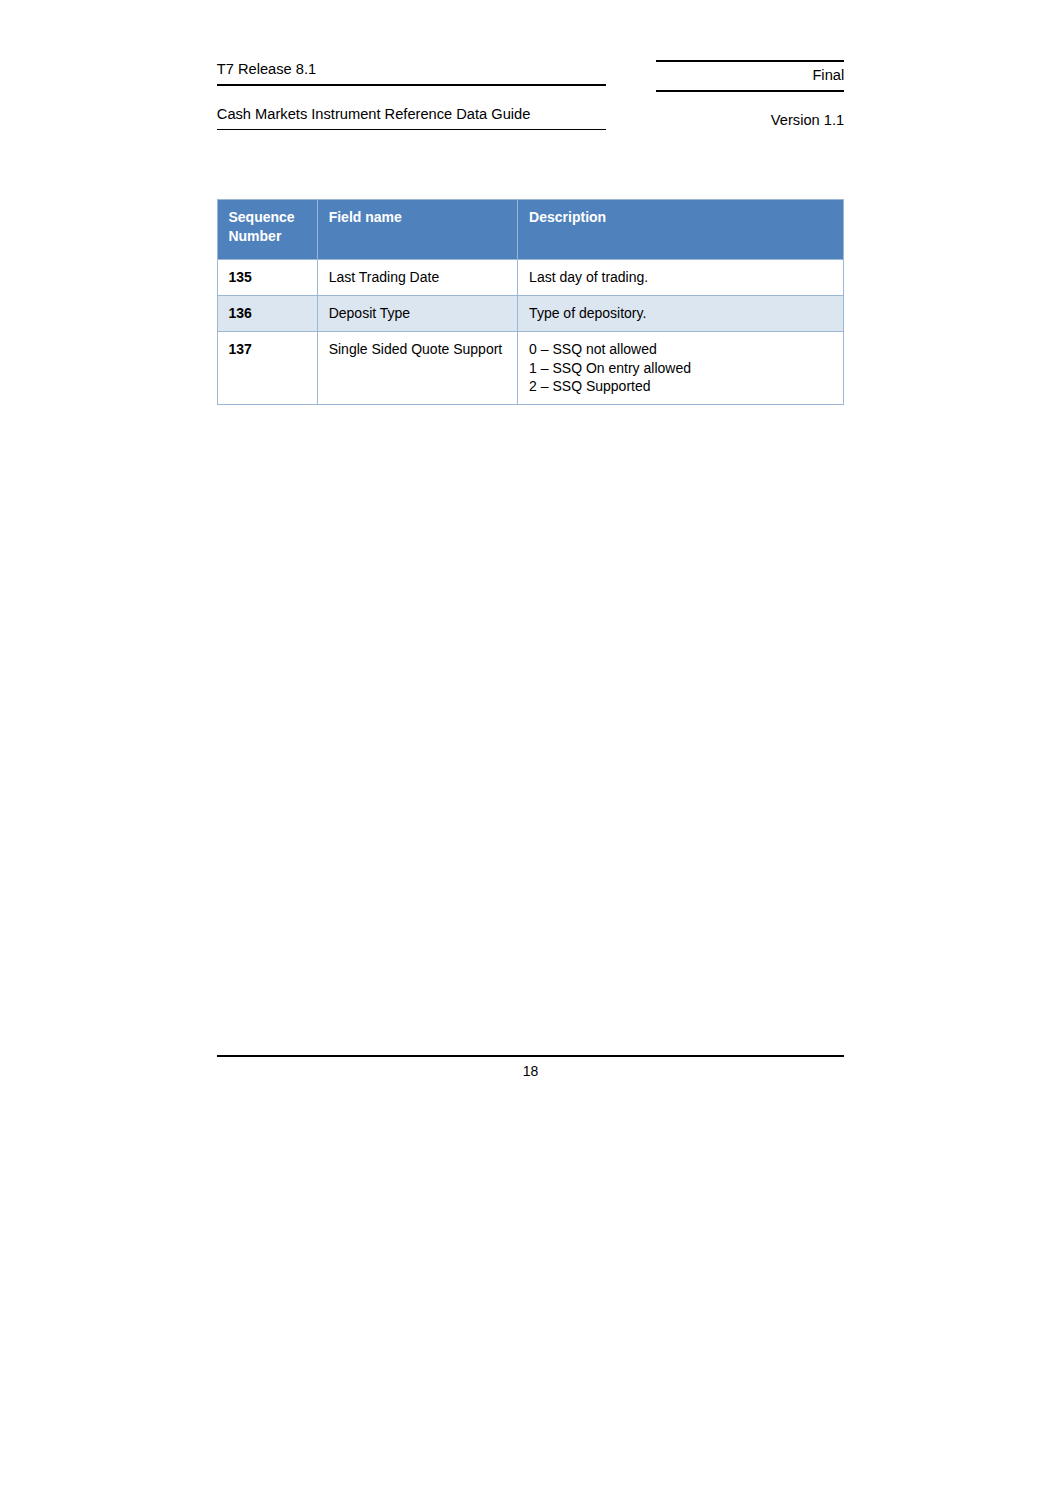T7 Release 8.1
Cash Markets Instrument Reference Data Guide
Final
Version 1.1
| Sequence Number | Field name | Description |
| --- | --- | --- |
| 135 | Last Trading Date | Last day of trading. |
| 136 | Deposit Type | Type of depository. |
| 137 | Single Sided Quote Support | 0 – SSQ not allowed 1 – SSQ On entry allowed 2 – SSQ Supported |
18